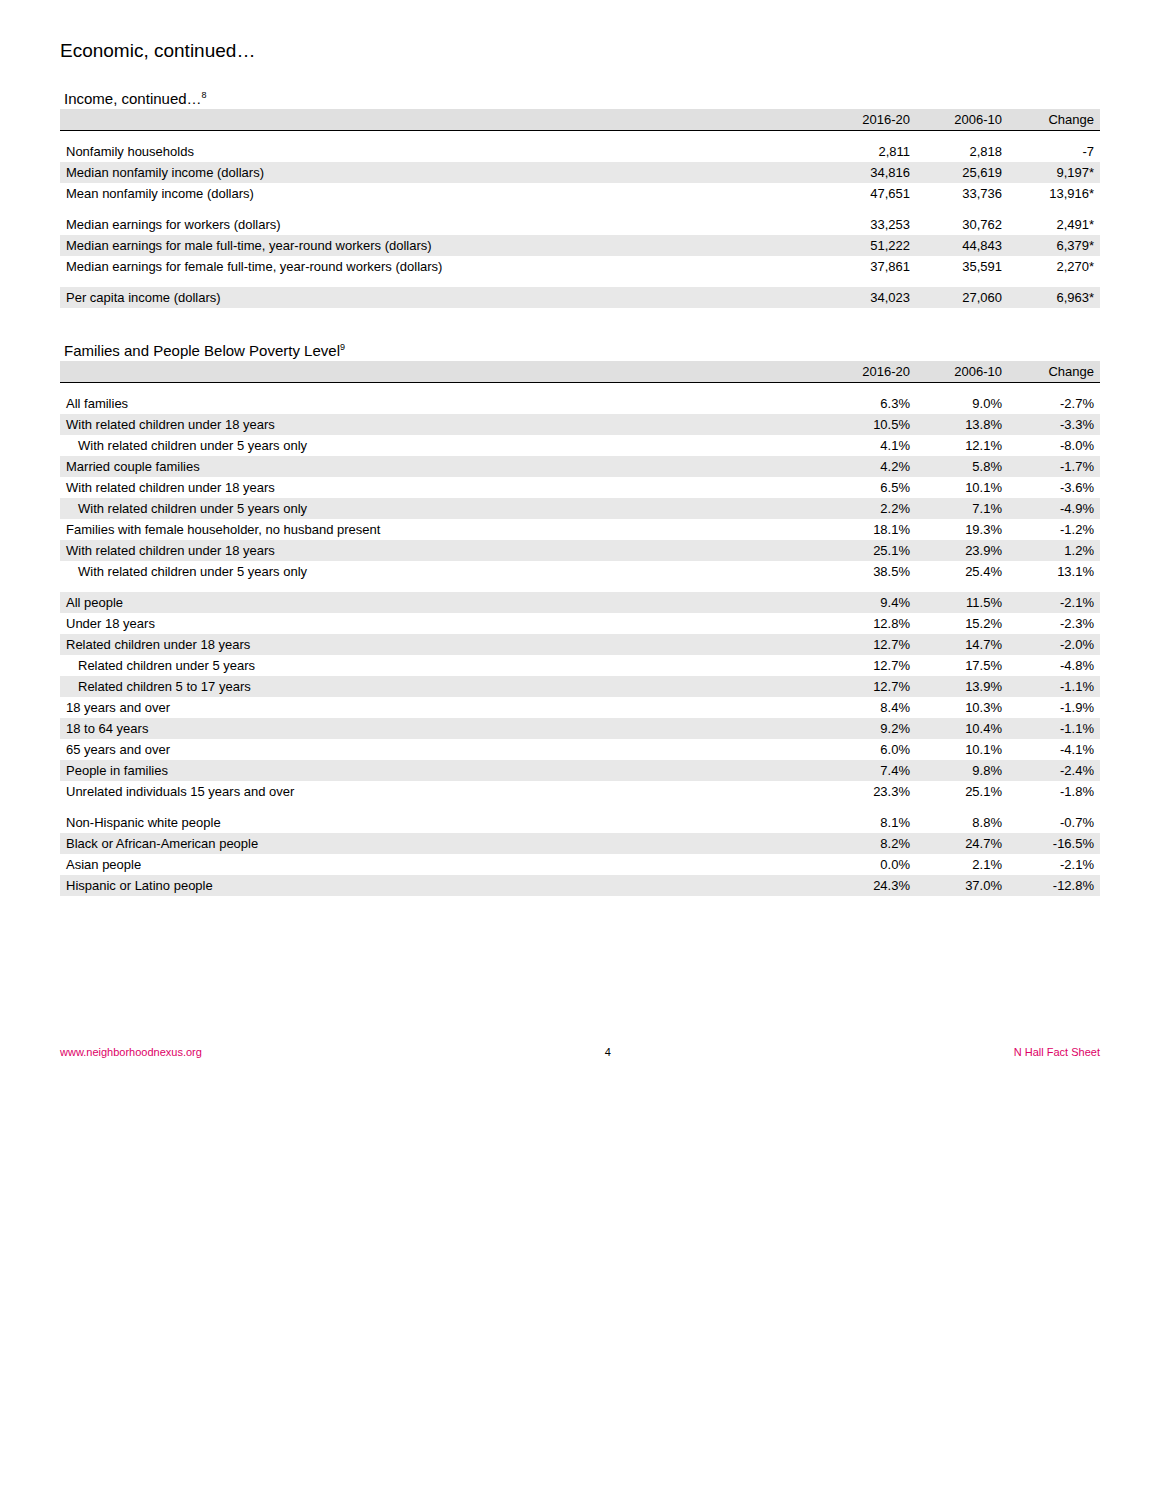Economic, continued…
Income, continued… 8
| | 2016-20 | 2006-10 | Change |
| --- | --- | --- | --- |
| Nonfamily households | 2,811 | 2,818 | -7 |
| Median nonfamily income (dollars) | 34,816 | 25,619 | 9,197* |
| Mean nonfamily income (dollars) | 47,651 | 33,736 | 13,916* |
| Median earnings for workers (dollars) | 33,253 | 30,762 | 2,491* |
| Median earnings for male full-time, year-round workers (dollars) | 51,222 | 44,843 | 6,379* |
| Median earnings for female full-time, year-round workers (dollars) | 37,861 | 35,591 | 2,270* |
| Per capita income (dollars) | 34,023 | 27,060 | 6,963* |
Families and People Below Poverty Level 9
| | 2016-20 | 2006-10 | Change |
| --- | --- | --- | --- |
| All families | 6.3% | 9.0% | -2.7% |
| With related children under 18 years | 10.5% | 13.8% | -3.3% |
| With related children under 5 years only | 4.1% | 12.1% | -8.0% |
| Married couple families | 4.2% | 5.8% | -1.7% |
| With related children under 18 years | 6.5% | 10.1% | -3.6% |
| With related children under 5 years only | 2.2% | 7.1% | -4.9% |
| Families with female householder, no husband present | 18.1% | 19.3% | -1.2% |
| With related children under 18 years | 25.1% | 23.9% | 1.2% |
| With related children under 5 years only | 38.5% | 25.4% | 13.1% |
| All people | 9.4% | 11.5% | -2.1% |
| Under 18 years | 12.8% | 15.2% | -2.3% |
| Related children under 18 years | 12.7% | 14.7% | -2.0% |
| Related children under 5 years | 12.7% | 17.5% | -4.8% |
| Related children 5 to 17 years | 12.7% | 13.9% | -1.1% |
| 18 years and over | 8.4% | 10.3% | -1.9% |
| 18 to 64 years | 9.2% | 10.4% | -1.1% |
| 65 years and over | 6.0% | 10.1% | -4.1% |
| People in families | 7.4% | 9.8% | -2.4% |
| Unrelated individuals 15 years and over | 23.3% | 25.1% | -1.8% |
| Non-Hispanic white people | 8.1% | 8.8% | -0.7% |
| Black or African-American people | 8.2% | 24.7% | -16.5% |
| Asian people | 0.0% | 2.1% | -2.1% |
| Hispanic or Latino people | 24.3% | 37.0% | -12.8% |
www.neighborhoodnexus.org 4 N Hall Fact Sheet